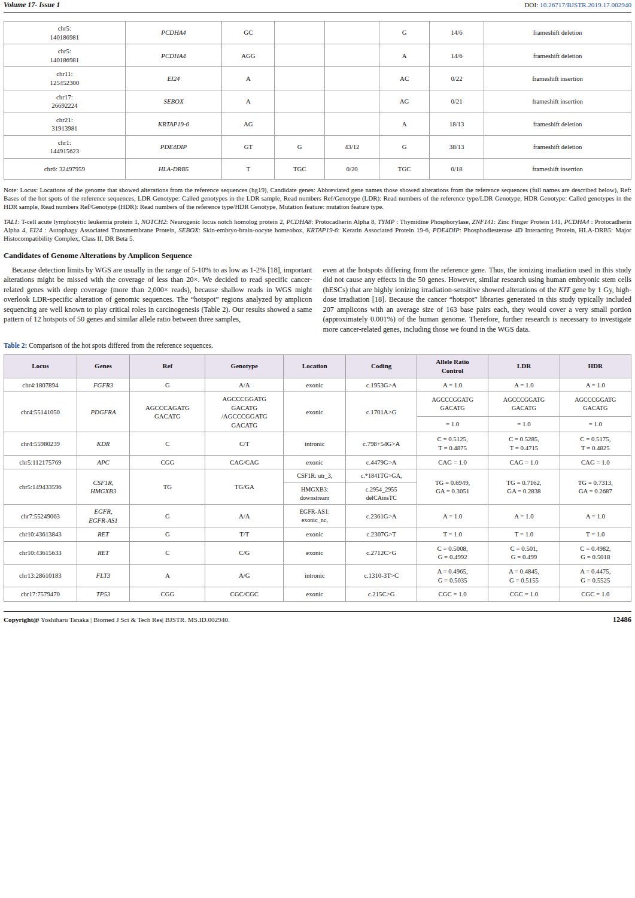Volume 17- Issue 1
DOI: 10.26717/BJSTR.2019.17.002940
| chr5: 140186981 | PCDHA4 | GC | | | G | 14/6 | frameshift deletion |
| chr5: 140186981 | PCDHA4 | AGG | | | A | 14/6 | frameshift deletion |
| chr11: 125452300 | EI24 | A | | | AC | 0/22 | frameshift insertion |
| chr17: 26692224 | SEBOX | A | | | AG | 0/21 | frameshift insertion |
| chr21: 31913981 | KRTAP19-6 | AG | | | A | 18/13 | frameshift deletion |
| chr1: 144915623 | PDE4DIP | GT | G | 43/12 | G | 38/13 | frameshift deletion |
| chr6: 32497959 | HLA-DRB5 | T | TGC | 0/20 | TGC | 0/18 | frameshift insertion |
Note: Locus: Locations of the genome that showed alterations from the reference sequences (hg19), Candidate genes: Abbreviated gene names those showed alterations from the reference sequences (full names are described below), Ref: Bases of the hot spots of the reference sequences, LDR Genotype: Called genotypes in the LDR sample, Read numbers Ref/Genotype (LDR): Read numbers of the reference type/LDR Genotype, HDR Genotype: Called genotypes in the HDR sample, Read numbers Ref/Genotype (HDR): Read numbers of the reference type/HDR Genotype, Mutation feature: mutation feature type.
TAL1: T-cell acute lymphocytic leukemia protein 1, NOTCH2: Neurogenic locus notch homolog protein 2, PCDHA8: Protocadherin Alpha 8, TYMP : Thymidine Phosphorylase, ZNF141: Zinc Finger Protein 141, PCDHA4 : Protocadherin Alpha 4, EI24 : Autophagy Associated Transmembrane Protein, SEBOX: Skin-embryo-brain-oocyte homeobox, KRTAP19-6: Keratin Associated Protein 19-6, PDE4DIP: Phosphodiesterase 4D Interacting Protein, HLA-DRB5: Major Histocompatibility Complex, Class II, DR Beta 5.
Candidates of Genome Alterations by Amplicon Sequence
Because detection limits by WGS are usually in the range of 5-10% to as low as 1-2% [18], important alterations might be missed with the coverage of less than 20×. We decided to read specific cancer-related genes with deep coverage (more than 2,000× reads), because shallow reads in WGS might overlook LDR-specific alteration of genomic sequences. The “hotspot” regions analyzed by amplicon sequencing are well known to play critical roles in carcinogenesis (Table 2). Our results showed a same pattern of 12 hotspots of 50 genes and similar allele ratio between three samples,
even at the hotspots differing from the reference gene. Thus, the ionizing irradiation used in this study did not cause any effects in the 50 genes. However, similar research using human embryonic stem cells (hESCs) that are highly ionizing irradiation-sensitive showed alterations of the KIT gene by 1 Gy, high-dose irradiation [18]. Because the cancer “hotspot” libraries generated in this study typically included 207 amplicons with an average size of 163 base pairs each, they would cover a very small portion (approximately 0.001%) of the human genome. Therefore, further research is necessary to investigate more cancer-related genes, including those we found in the WGS data.
Table 2: Comparison of the hot spots differed from the reference sequences.
| Locus | Genes | Ref | Genotype | Location | Coding | Allele Ratio Control | LDR | HDR |
| --- | --- | --- | --- | --- | --- | --- | --- | --- |
| chr4:1807894 | FGFR3 | G | A/A | exonic | c.1953G>A | A = 1.0 | A = 1.0 | A = 1.0 |
| chr4:55141050 | PDGFRA | AGCCCAGATG GACATG | AGCCCGGATG GACATG /AGCCCGGATG GACATG | exonic | c.1701A>G | AGCCCGGATG GACATG | AGCCCGGATG GACATG | AGCCCGGATG GACATG |
| = 1.0 | = 1.0 | = 1.0 |
| chr4:55980239 | KDR | C | C/T | intronic | c.798+54G>A | C = 0.5125, T = 0.4875 | C = 0.5285, T = 0.4715 | C = 0.5175, T = 0.4825 |
| chr5:112175769 | APC | CGG | CAG/CAG | exonic | c.4479G>A | CAG = 1.0 | CAG = 1.0 | CAG = 1.0 |
| chr5:149433596 | CSF1R, HMGXB3 | TG | TG/GA | CSF1R: utr_3, | c.*1841TG>GA, | TG = 0.6949, GA = 0.3051 | TG = 0.7162, GA = 0.2838 | TG = 0.7313, GA = 0.2687 |
| HMGXB3: downstream | c.2954_2955 delCAinsTC |
| chr7:55249063 | EGFR, EGFR-AS1 | G | A/A | EGFR-AS1: exonic_nc, | c.2361G>A | A = 1.0 | A = 1.0 | A = 1.0 |
| chr10:43613843 | RET | G | T/T | exonic | c.2307G>T | T = 1.0 | T = 1.0 | T = 1.0 |
| chr10:43615633 | RET | C | C/G | exonic | c.2712C>G | C = 0.5008, G = 0.4992 | C = 0.501, G = 0.499 | C = 0.4982, G = 0.5018 |
| chr13:28610183 | FLT3 | A | A/G | intronic | c.1310-3T>C | A = 0.4965, G = 0.5035 | A = 0.4845, G = 0.5155 | A = 0.4475, G = 0.5525 |
| chr17:7579470 | TP53 | CGG | CGC/CGC | exonic | c.215C>G | CGC = 1.0 | CGC = 1.0 | CGC = 1.0 |
Copyright@ Yoshiharu Tanaka | Biomed J Sci & Tech Res| BJSTR. MS.ID.002940.
12486